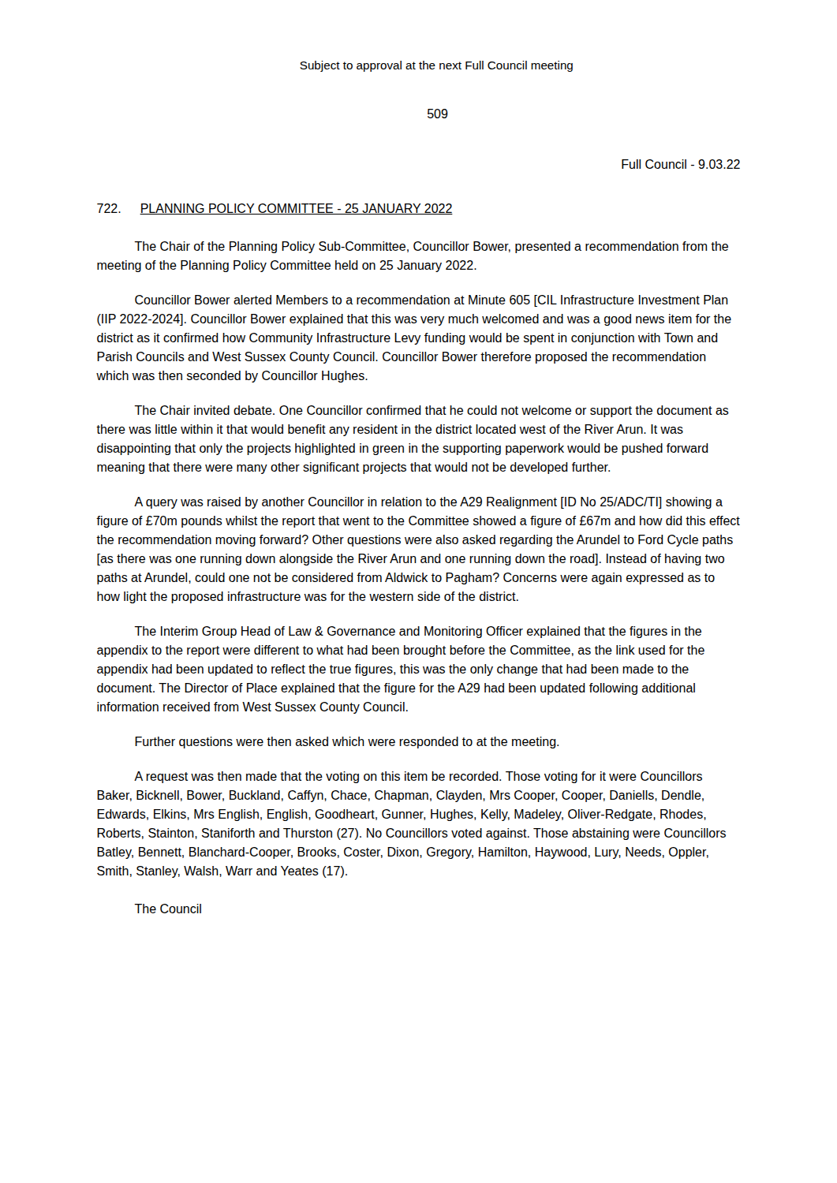Subject to approval at the next Full Council meeting
509
Full Council - 9.03.22
722. PLANNING POLICY COMMITTEE - 25 JANUARY 2022
The Chair of the Planning Policy Sub-Committee, Councillor Bower, presented a recommendation from the meeting of the Planning Policy Committee held on 25 January 2022.
Councillor Bower alerted Members to a recommendation at Minute 605 [CIL Infrastructure Investment Plan (IIP 2022-2024]. Councillor Bower explained that this was very much welcomed and was a good news item for the district as it confirmed how Community Infrastructure Levy funding would be spent in conjunction with Town and Parish Councils and West Sussex County Council. Councillor Bower therefore proposed the recommendation which was then seconded by Councillor Hughes.
The Chair invited debate. One Councillor confirmed that he could not welcome or support the document as there was little within it that would benefit any resident in the district located west of the River Arun. It was disappointing that only the projects highlighted in green in the supporting paperwork would be pushed forward meaning that there were many other significant projects that would not be developed further.
A query was raised by another Councillor in relation to the A29 Realignment [ID No 25/ADC/TI] showing a figure of £70m pounds whilst the report that went to the Committee showed a figure of £67m and how did this effect the recommendation moving forward? Other questions were also asked regarding the Arundel to Ford Cycle paths [as there was one running down alongside the River Arun and one running down the road]. Instead of having two paths at Arundel, could one not be considered from Aldwick to Pagham? Concerns were again expressed as to how light the proposed infrastructure was for the western side of the district.
The Interim Group Head of Law & Governance and Monitoring Officer explained that the figures in the appendix to the report were different to what had been brought before the Committee, as the link used for the appendix had been updated to reflect the true figures, this was the only change that had been made to the document. The Director of Place explained that the figure for the A29 had been updated following additional information received from West Sussex County Council.
Further questions were then asked which were responded to at the meeting.
A request was then made that the voting on this item be recorded. Those voting for it were Councillors Baker, Bicknell, Bower, Buckland, Caffyn, Chace, Chapman, Clayden, Mrs Cooper, Cooper, Daniells, Dendle, Edwards, Elkins, Mrs English, English, Goodheart, Gunner, Hughes, Kelly, Madeley, Oliver-Redgate, Rhodes, Roberts, Stainton, Staniforth and Thurston (27). No Councillors voted against. Those abstaining were Councillors Batley, Bennett, Blanchard-Cooper, Brooks, Coster, Dixon, Gregory, Hamilton, Haywood, Lury, Needs, Oppler, Smith, Stanley, Walsh, Warr and Yeates (17).
The Council